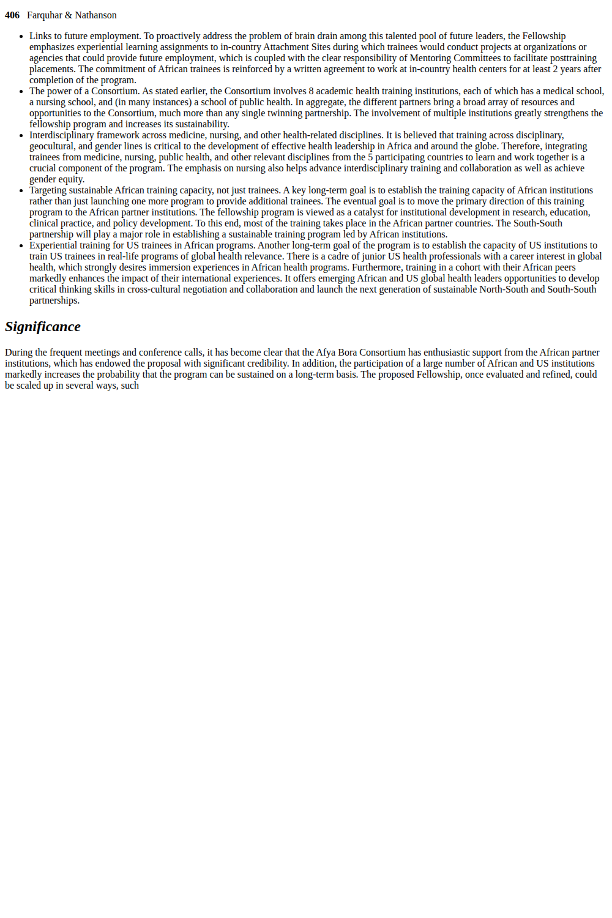406 Farquhar & Nathanson
Links to future employment. To proactively address the problem of brain drain among this talented pool of future leaders, the Fellowship emphasizes experiential learning assignments to in-country Attachment Sites during which trainees would conduct projects at organizations or agencies that could provide future employment, which is coupled with the clear responsibility of Mentoring Committees to facilitate posttraining placements. The commitment of African trainees is reinforced by a written agreement to work at in-country health centers for at least 2 years after completion of the program.
The power of a Consortium. As stated earlier, the Consortium involves 8 academic health training institutions, each of which has a medical school, a nursing school, and (in many instances) a school of public health. In aggregate, the different partners bring a broad array of resources and opportunities to the Consortium, much more than any single twinning partnership. The involvement of multiple institutions greatly strengthens the fellowship program and increases its sustainability.
Interdisciplinary framework across medicine, nursing, and other health-related disciplines. It is believed that training across disciplinary, geocultural, and gender lines is critical to the development of effective health leadership in Africa and around the globe. Therefore, integrating trainees from medicine, nursing, public health, and other relevant disciplines from the 5 participating countries to learn and work together is a crucial component of the program. The emphasis on nursing also helps advance interdisciplinary training and collaboration as well as achieve gender equity.
Targeting sustainable African training capacity, not just trainees. A key long-term goal is to establish the training capacity of African institutions rather than just launching one more program to provide additional trainees. The eventual goal is to move the primary direction of this training program to the African partner institutions. The fellowship program is viewed as a catalyst for institutional development in research, education, clinical practice, and policy development. To this end, most of the training takes place in the African partner countries. The South-South partnership will play a major role in establishing a sustainable training program led by African institutions.
Experiential training for US trainees in African programs. Another long-term goal of the program is to establish the capacity of US institutions to train US trainees in real-life programs of global health relevance. There is a cadre of junior US health professionals with a career interest in global health, which strongly desires immersion experiences in African health programs. Furthermore, training in a cohort with their African peers markedly enhances the impact of their international experiences. It offers emerging African and US global health leaders opportunities to develop critical thinking skills in cross-cultural negotiation and collaboration and launch the next generation of sustainable North-South and South-South partnerships.
Significance
During the frequent meetings and conference calls, it has become clear that the Afya Bora Consortium has enthusiastic support from the African partner institutions, which has endowed the proposal with significant credibility. In addition, the participation of a large number of African and US institutions markedly increases the probability that the program can be sustained on a long-term basis. The proposed Fellowship, once evaluated and refined, could be scaled up in several ways, such